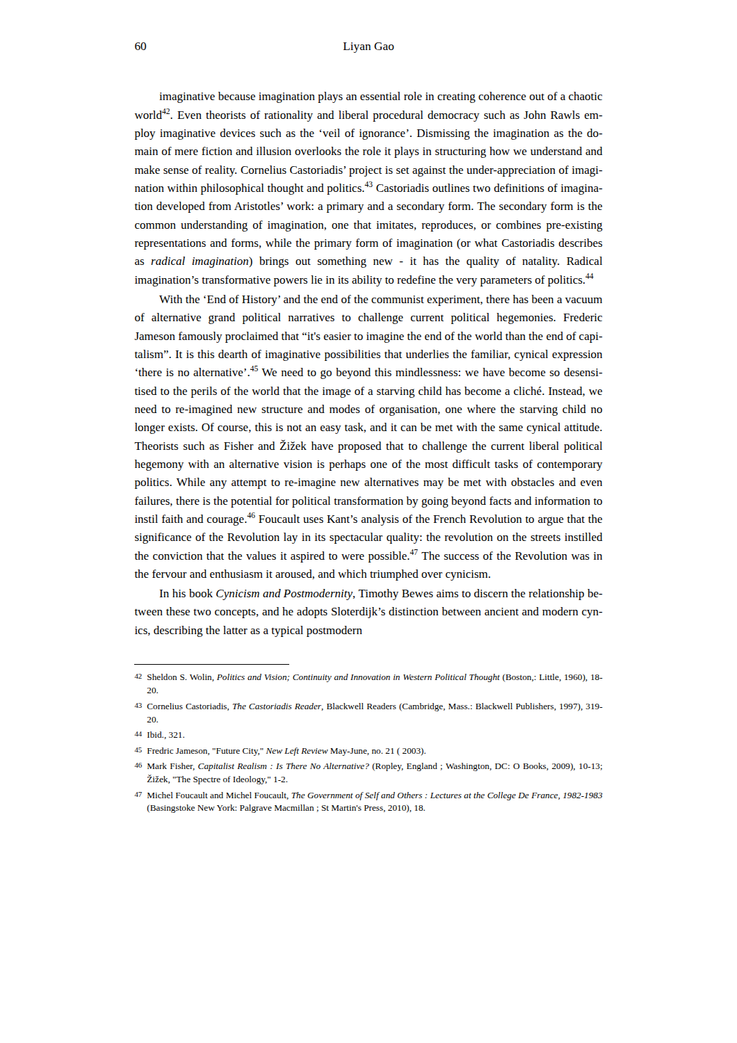60 Liyan Gao
imaginative because imagination plays an essential role in creating coherence out of a chaotic world42. Even theorists of rationality and liberal procedural democracy such as John Rawls employ imaginative devices such as the ‘veil of ignorance’. Dismissing the imagination as the domain of mere fiction and illusion overlooks the role it plays in structuring how we understand and make sense of reality. Cornelius Castoriadis’ project is set against the under-appreciation of imagination within philosophical thought and politics.43 Castoriadis outlines two definitions of imagination developed from Aristotles’ work: a primary and a secondary form. The secondary form is the common understanding of imagination, one that imitates, reproduces, or combines pre-existing representations and forms, while the primary form of imagination (or what Castoriadis describes as radical imagination) brings out something new - it has the quality of natality. Radical imagination’s transformative powers lie in its ability to redefine the very parameters of politics.44
With the ‘End of History’ and the end of the communist experiment, there has been a vacuum of alternative grand political narratives to challenge current political hegemonies. Frederic Jameson famously proclaimed that “it's easier to imagine the end of the world than the end of capitalism”. It is this dearth of imaginative possibilities that underlies the familiar, cynical expression ‘there is no alternative’.45 We need to go beyond this mindlessness: we have become so desensitised to the perils of the world that the image of a starving child has become a cliché. Instead, we need to re-imagined new structure and modes of organisation, one where the starving child no longer exists. Of course, this is not an easy task, and it can be met with the same cynical attitude. Theorists such as Fisher and Žižek have proposed that to challenge the current liberal political hegemony with an alternative vision is perhaps one of the most difficult tasks of contemporary politics. While any attempt to re-imagine new alternatives may be met with obstacles and even failures, there is the potential for political transformation by going beyond facts and information to instil faith and courage.46 Foucault uses Kant’s analysis of the French Revolution to argue that the significance of the Revolution lay in its spectacular quality: the revolution on the streets instilled the conviction that the values it aspired to were possible.47 The success of the Revolution was in the fervour and enthusiasm it aroused, and which triumphed over cynicism.
In his book Cynicism and Postmodernity, Timothy Bewes aims to discern the relationship between these two concepts, and he adopts Sloterdijk’s distinction between ancient and modern cynics, describing the latter as a typical postmodern
42 Sheldon S. Wolin, Politics and Vision; Continuity and Innovation in Western Political Thought (Boston,: Little, 1960), 18-20.
43 Cornelius Castoriadis, The Castoriadis Reader, Blackwell Readers (Cambridge, Mass.: Blackwell Publishers, 1997), 319-20.
44 Ibid., 321.
45 Fredric Jameson, "Future City," New Left Review May-June, no. 21 ( 2003).
46 Mark Fisher, Capitalist Realism : Is There No Alternative? (Ropley, England ; Washington, DC: O Books, 2009), 10-13; Žižek, "The Spectre of Ideology," 1-2.
47 Michel Foucault and Michel Foucault, The Government of Self and Others : Lectures at the College De France, 1982-1983 (Basingstoke New York: Palgrave Macmillan ; St Martin's Press, 2010), 18.